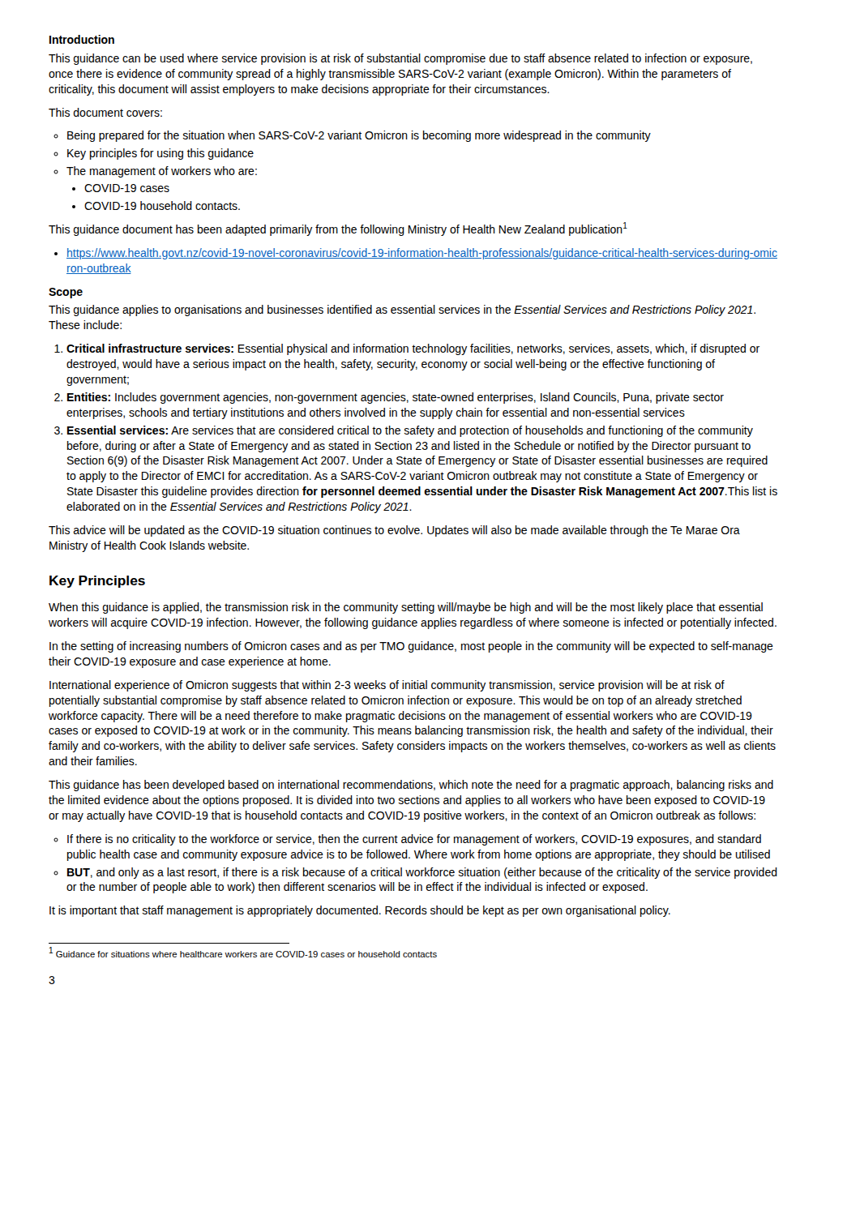Introduction
This guidance can be used where service provision is at risk of substantial compromise due to staff absence related to infection or exposure, once there is evidence of community spread of a highly transmissible SARS-CoV-2 variant (example Omicron). Within the parameters of criticality, this document will assist employers to make decisions appropriate for their circumstances.
This document covers:
Being prepared for the situation when SARS-CoV-2 variant Omicron is becoming more widespread in the community
Key principles for using this guidance
The management of workers who are:
COVID-19 cases
COVID-19 household contacts.
This guidance document has been adapted primarily from the following Ministry of Health New Zealand publication1
https://www.health.govt.nz/covid-19-novel-coronavirus/covid-19-information-health-professionals/guidance-critical-health-services-during-omicron-outbreak
Scope
This guidance applies to organisations and businesses identified as essential services in the Essential Services and Restrictions Policy 2021. These include:
Critical infrastructure services: Essential physical and information technology facilities, networks, services, assets, which, if disrupted or destroyed, would have a serious impact on the health, safety, security, economy or social well-being or the effective functioning of government;
Entities: Includes government agencies, non-government agencies, state-owned enterprises, Island Councils, Puna, private sector enterprises, schools and tertiary institutions and others involved in the supply chain for essential and non-essential services
Essential services: Are services that are considered critical to the safety and protection of households and functioning of the community before, during or after a State of Emergency and as stated in Section 23 and listed in the Schedule or notified by the Director pursuant to Section 6(9) of the Disaster Risk Management Act 2007. Under a State of Emergency or State of Disaster essential businesses are required to apply to the Director of EMCI for accreditation. As a SARS-CoV-2 variant Omicron outbreak may not constitute a State of Emergency or State Disaster this guideline provides direction for personnel deemed essential under the Disaster Risk Management Act 2007.This list is elaborated on in the Essential Services and Restrictions Policy 2021.
This advice will be updated as the COVID-19 situation continues to evolve. Updates will also be made available through the Te Marae Ora Ministry of Health Cook Islands website.
Key Principles
When this guidance is applied, the transmission risk in the community setting will/maybe be high and will be the most likely place that essential workers will acquire COVID-19 infection. However, the following guidance applies regardless of where someone is infected or potentially infected.
In the setting of increasing numbers of Omicron cases and as per TMO guidance, most people in the community will be expected to self-manage their COVID-19 exposure and case experience at home.
International experience of Omicron suggests that within 2-3 weeks of initial community transmission, service provision will be at risk of potentially substantial compromise by staff absence related to Omicron infection or exposure. This would be on top of an already stretched workforce capacity. There will be a need therefore to make pragmatic decisions on the management of essential workers who are COVID-19 cases or exposed to COVID-19 at work or in the community. This means balancing transmission risk, the health and safety of the individual, their family and co-workers, with the ability to deliver safe services. Safety considers impacts on the workers themselves, co-workers as well as clients and their families.
This guidance has been developed based on international recommendations, which note the need for a pragmatic approach, balancing risks and the limited evidence about the options proposed. It is divided into two sections and applies to all workers who have been exposed to COVID-19 or may actually have COVID-19 that is household contacts and COVID-19 positive workers, in the context of an Omicron outbreak as follows:
If there is no criticality to the workforce or service, then the current advice for management of workers, COVID-19 exposures, and standard public health case and community exposure advice is to be followed. Where work from home options are appropriate, they should be utilised
BUT, and only as a last resort, if there is a risk because of a critical workforce situation (either because of the criticality of the service provided or the number of people able to work) then different scenarios will be in effect if the individual is infected or exposed.
It is important that staff management is appropriately documented. Records should be kept as per own organisational policy.
1 Guidance for situations where healthcare workers are COVID-19 cases or household contacts
3